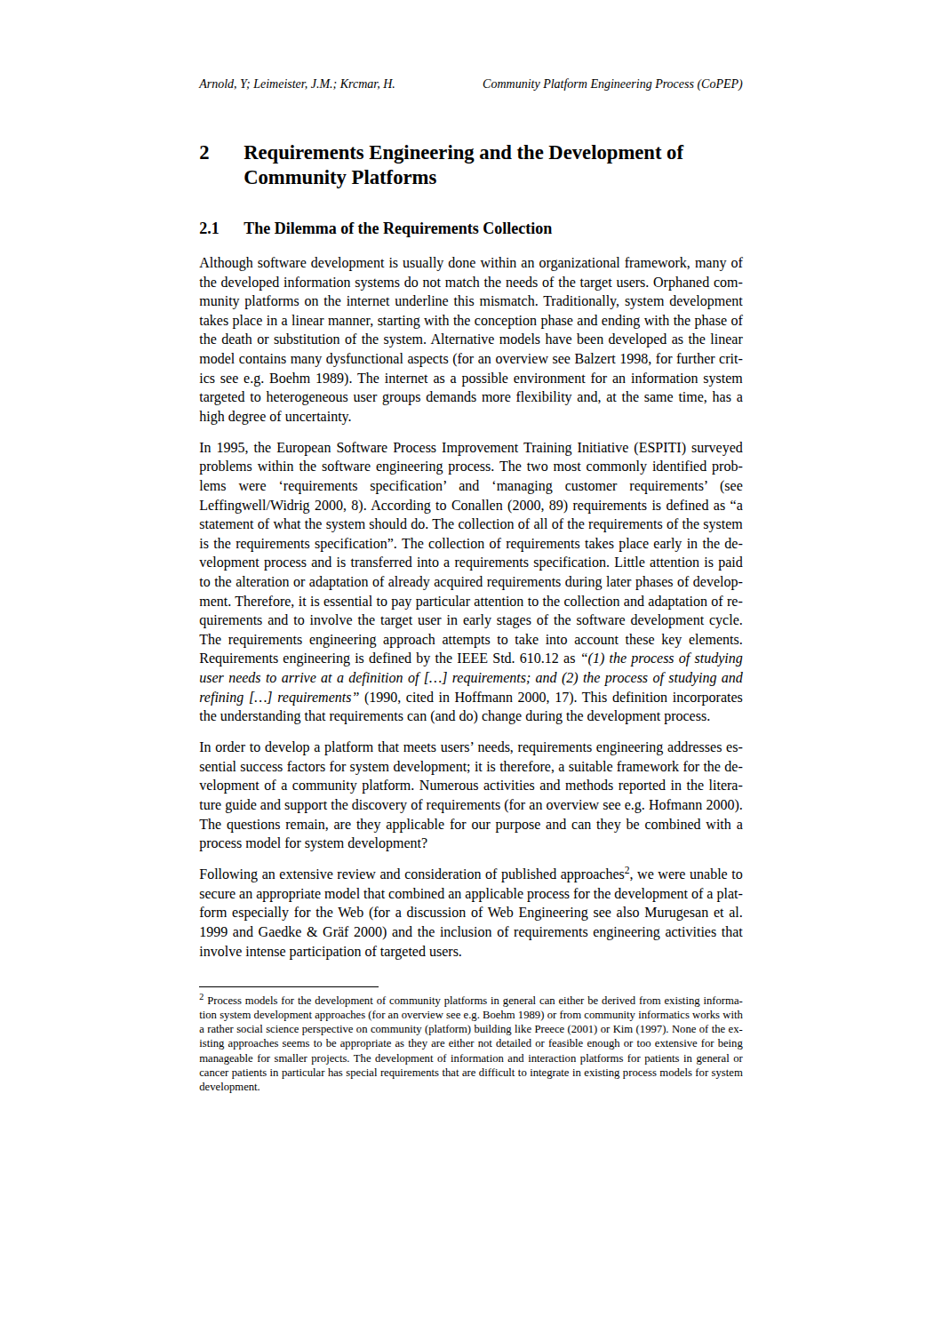Arnold, Y; Leimeister, J.M.; Krcmar, H.
Community Platform Engineering Process (CoPEP)
2 Requirements Engineering and the Development of Community Platforms
2.1 The Dilemma of the Requirements Collection
Although software development is usually done within an organizational framework, many of the developed information systems do not match the needs of the target users. Orphaned community platforms on the internet underline this mismatch. Traditionally, system development takes place in a linear manner, starting with the conception phase and ending with the phase of the death or substitution of the system. Alternative models have been developed as the linear model contains many dysfunctional aspects (for an overview see Balzert 1998, for further critics see e.g. Boehm 1989). The internet as a possible environment for an information system targeted to heterogeneous user groups demands more flexibility and, at the same time, has a high degree of uncertainty.
In 1995, the European Software Process Improvement Training Initiative (ESPITI) surveyed problems within the software engineering process. The two most commonly identified problems were ‘requirements specification’ and ‘managing customer requirements’ (see Leffingwell/Widrig 2000, 8). According to Conallen (2000, 89) requirements is defined as “a statement of what the system should do. The collection of all of the requirements of the system is the requirements specification”. The collection of requirements takes place early in the development process and is transferred into a requirements specification. Little attention is paid to the alteration or adaptation of already acquired requirements during later phases of development. Therefore, it is essential to pay particular attention to the collection and adaptation of requirements and to involve the target user in early stages of the software development cycle. The requirements engineering approach attempts to take into account these key elements. Requirements engineering is defined by the IEEE Std. 610.12 as “(1) the process of studying user needs to arrive at a definition of […] requirements; and (2) the process of studying and refining […] requirements” (1990, cited in Hoffmann 2000, 17). This definition incorporates the understanding that requirements can (and do) change during the development process.
In order to develop a platform that meets users’ needs, requirements engineering addresses essential success factors for system development; it is therefore, a suitable framework for the development of a community platform. Numerous activities and methods reported in the literature guide and support the discovery of requirements (for an overview see e.g. Hofmann 2000). The questions remain, are they applicable for our purpose and can they be combined with a process model for system development?
Following an extensive review and consideration of published approaches2, we were unable to secure an appropriate model that combined an applicable process for the development of a platform especially for the Web (for a discussion of Web Engineering see also Murugesan et al. 1999 and Gaedke & Gräf 2000) and the inclusion of requirements engineering activities that involve intense participation of targeted users.
2 Process models for the development of community platforms in general can either be derived from existing information system development approaches (for an overview see e.g. Boehm 1989) or from community informatics works with a rather social science perspective on community (platform) building like Preece (2001) or Kim (1997). None of the existing approaches seems to be appropriate as they are either not detailed or feasible enough or too extensive for being manageable for smaller projects. The development of information and interaction platforms for patients in general or cancer patients in particular has special requirements that are difficult to integrate in existing process models for system development.